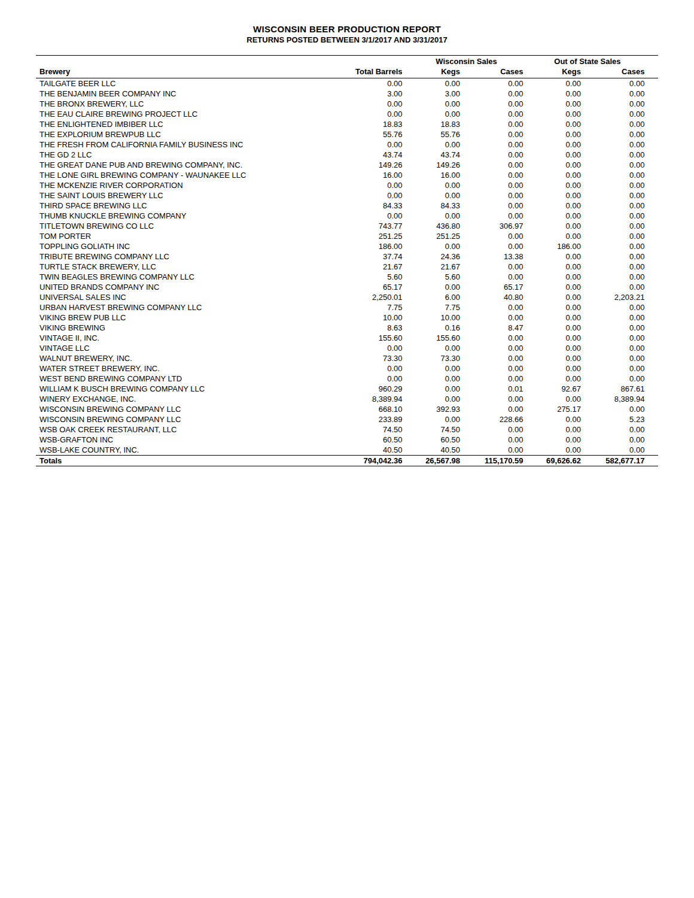WISCONSIN BEER PRODUCTION REPORT
RETURNS POSTED BETWEEN 3/1/2017 AND 3/31/2017
| | | Wisconsin Sales | Out of State Sales | |
| --- | --- | --- | --- | --- |
| Brewery | Total Barrels | Kegs | Cases | Kegs | Cases | |
| TAILGATE BEER LLC | 0.00 | 0.00 | 0.00 | 0.00 | 0.00 | |
| THE BENJAMIN BEER COMPANY INC | 3.00 | 3.00 | 0.00 | 0.00 | 0.00 | |
| THE BRONX BREWERY, LLC | 0.00 | 0.00 | 0.00 | 0.00 | 0.00 | |
| THE EAU CLAIRE BREWING PROJECT LLC | 0.00 | 0.00 | 0.00 | 0.00 | 0.00 | |
| THE ENLIGHTENED IMBIBER LLC | 18.83 | 18.83 | 0.00 | 0.00 | 0.00 | |
| THE EXPLORIUM BREWPUB LLC | 55.76 | 55.76 | 0.00 | 0.00 | 0.00 | |
| THE FRESH FROM CALIFORNIA FAMILY BUSINESS INC | 0.00 | 0.00 | 0.00 | 0.00 | 0.00 | |
| THE GD 2 LLC | 43.74 | 43.74 | 0.00 | 0.00 | 0.00 | |
| THE GREAT DANE PUB AND BREWING COMPANY, INC. | 149.26 | 149.26 | 0.00 | 0.00 | 0.00 | |
| THE LONE GIRL BREWING COMPANY - WAUNAKEE LLC | 16.00 | 16.00 | 0.00 | 0.00 | 0.00 | |
| THE MCKENZIE RIVER CORPORATION | 0.00 | 0.00 | 0.00 | 0.00 | 0.00 | |
| THE SAINT LOUIS BREWERY LLC | 0.00 | 0.00 | 0.00 | 0.00 | 0.00 | |
| THIRD SPACE BREWING LLC | 84.33 | 84.33 | 0.00 | 0.00 | 0.00 | |
| THUMB KNUCKLE BREWING COMPANY | 0.00 | 0.00 | 0.00 | 0.00 | 0.00 | |
| TITLETOWN BREWING CO LLC | 743.77 | 436.80 | 306.97 | 0.00 | 0.00 | |
| TOM PORTER | 251.25 | 251.25 | 0.00 | 0.00 | 0.00 | |
| TOPPLING GOLIATH INC | 186.00 | 0.00 | 0.00 | 186.00 | 0.00 | |
| TRIBUTE BREWING COMPANY LLC | 37.74 | 24.36 | 13.38 | 0.00 | 0.00 | |
| TURTLE STACK BREWERY, LLC | 21.67 | 21.67 | 0.00 | 0.00 | 0.00 | |
| TWIN BEAGLES BREWING COMPANY LLC | 5.60 | 5.60 | 0.00 | 0.00 | 0.00 | |
| UNITED BRANDS COMPANY INC | 65.17 | 0.00 | 65.17 | 0.00 | 0.00 | |
| UNIVERSAL SALES INC | 2,250.01 | 6.00 | 40.80 | 0.00 | 2,203.21 | |
| URBAN HARVEST BREWING COMPANY LLC | 7.75 | 7.75 | 0.00 | 0.00 | 0.00 | |
| VIKING BREW PUB LLC | 10.00 | 10.00 | 0.00 | 0.00 | 0.00 | |
| VIKING BREWING | 8.63 | 0.16 | 8.47 | 0.00 | 0.00 | |
| VINTAGE II, INC. | 155.60 | 155.60 | 0.00 | 0.00 | 0.00 | |
| VINTAGE LLC | 0.00 | 0.00 | 0.00 | 0.00 | 0.00 | |
| WALNUT BREWERY, INC. | 73.30 | 73.30 | 0.00 | 0.00 | 0.00 | |
| WATER STREET BREWERY, INC. | 0.00 | 0.00 | 0.00 | 0.00 | 0.00 | |
| WEST BEND BREWING COMPANY LTD | 0.00 | 0.00 | 0.00 | 0.00 | 0.00 | |
| WILLIAM K BUSCH BREWING COMPANY LLC | 960.29 | 0.00 | 0.01 | 92.67 | 867.61 | |
| WINERY EXCHANGE, INC. | 8,389.94 | 0.00 | 0.00 | 0.00 | 8,389.94 | |
| WISCONSIN BREWING COMPANY LLC | 668.10 | 392.93 | 0.00 | 275.17 | 0.00 | |
| WISCONSIN BREWING COMPANY LLC | 233.89 | 0.00 | 228.66 | 0.00 | 5.23 | |
| WSB OAK CREEK RESTAURANT, LLC | 74.50 | 74.50 | 0.00 | 0.00 | 0.00 | |
| WSB-GRAFTON INC | 60.50 | 60.50 | 0.00 | 0.00 | 0.00 | |
| WSB-LAKE COUNTRY, INC. | 40.50 | 40.50 | 0.00 | 0.00 | 0.00 | |
| Totals | 794,042.36 | 26,567.98 | 115,170.59 | 69,626.62 | 582,677.17 | |